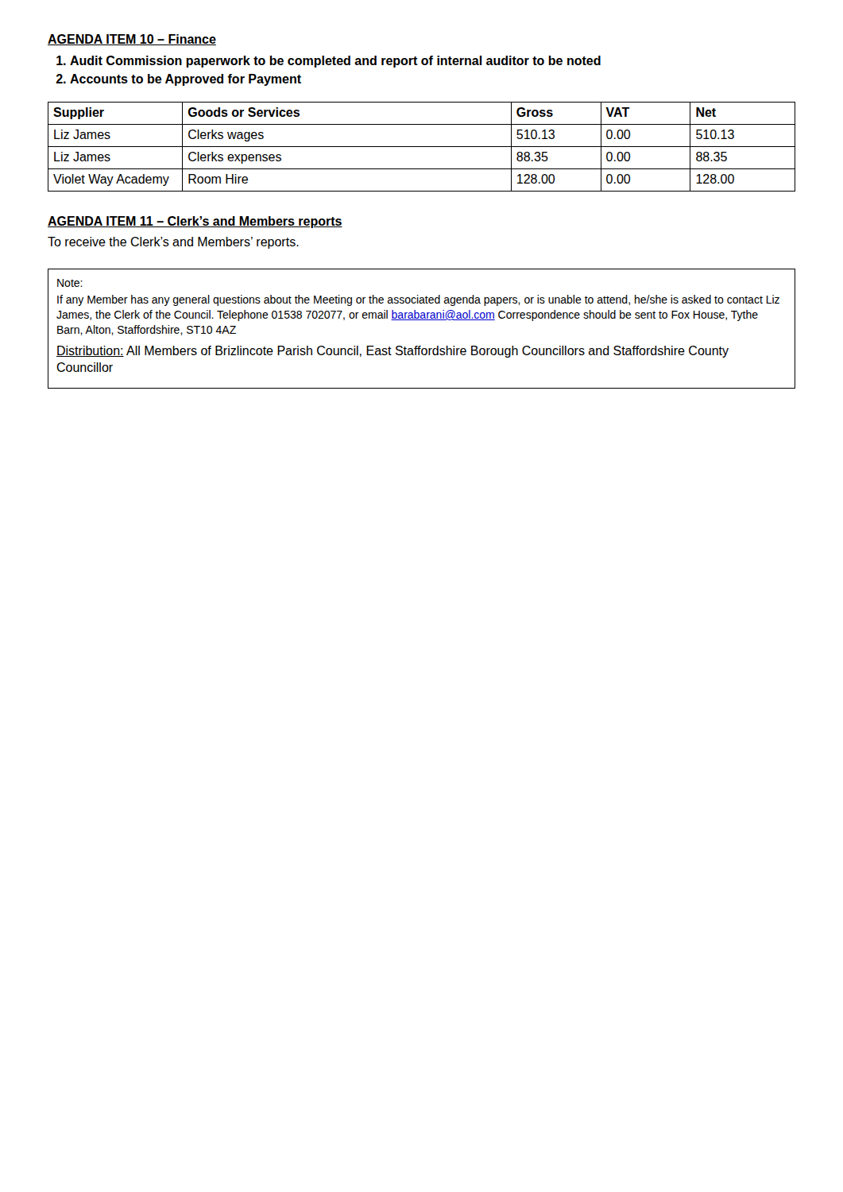AGENDA ITEM 10 – Finance
Audit Commission paperwork to be completed and report of internal auditor to be noted
Accounts to be Approved for Payment
| Supplier | Goods or Services | Gross | VAT | Net |
| --- | --- | --- | --- | --- |
| Liz James | Clerks wages | 510.13 | 0.00 | 510.13 |
| Liz James | Clerks expenses | 88.35 | 0.00 | 88.35 |
| Violet Way Academy | Room Hire | 128.00 | 0.00 | 128.00 |
AGENDA ITEM 11 – Clerk’s and Members reports
To receive the Clerk’s and Members’ reports.
Note:
If any Member has any general questions about the Meeting or the associated agenda papers, or is unable to attend, he/she is asked to contact Liz James, the Clerk of the Council. Telephone 01538 702077, or email barabarani@aol.com Correspondence should be sent to Fox House, Tythe Barn, Alton, Staffordshire, ST10 4AZ
Distribution: All Members of Brizlincote Parish Council, East Staffordshire Borough Councillors and Staffordshire County Councillor